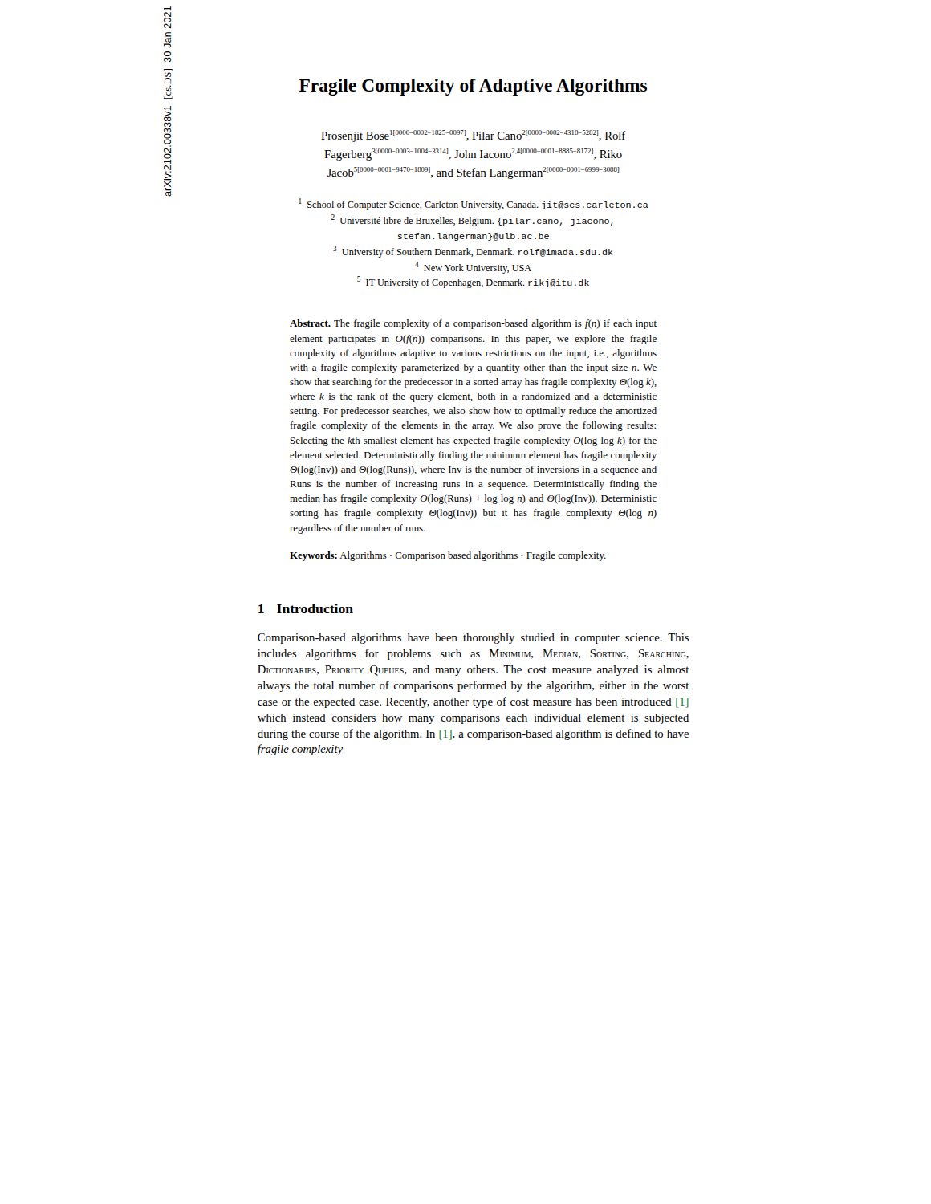arXiv:2102.00338v1 [cs.DS] 30 Jan 2021
Fragile Complexity of Adaptive Algorithms
Prosenjit Bose1[0000−0002−1825−0097], Pilar Cano2[0000−0002−4318−5282], Rolf
Fagerberg3[0000−0003−1004−3314], John Iacono2,4[0000−0001−8885−8172], Riko
Jacob5[0000−0001−9470−1809], and Stefan Langerman2[0000−0001−6999−3088]
1 School of Computer Science, Carleton University, Canada. jit@scs.carleton.ca
2 Université libre de Bruxelles, Belgium. {pilar.cano, jiacono,
stefan.langerman}@ulb.ac.be
3 University of Southern Denmark, Denmark. rolf@imada.sdu.dk
4 New York University, USA
5 IT University of Copenhagen, Denmark. rikj@itu.dk
Abstract. The fragile complexity of a comparison-based algorithm is f(n) if each input element participates in O(f(n)) comparisons. In this paper, we explore the fragile complexity of algorithms adaptive to various restrictions on the input, i.e., algorithms with a fragile complexity parameterized by a quantity other than the input size n. We show that searching for the predecessor in a sorted array has fragile complexity Θ(log k), where k is the rank of the query element, both in a randomized and a deterministic setting. For predecessor searches, we also show how to optimally reduce the amortized fragile complexity of the elements in the array. We also prove the following results: Selecting the kth smallest element has expected fragile complexity O(log log k) for the element selected. Deterministically finding the minimum element has fragile complexity Θ(log(Inv)) and Θ(log(Runs)), where Inv is the number of inversions in a sequence and Runs is the number of increasing runs in a sequence. Deterministically finding the median has fragile complexity O(log(Runs) + log log n) and Θ(log(Inv)). Deterministic sorting has fragile complexity Θ(log(Inv)) but it has fragile complexity Θ(log n) regardless of the number of runs.
Keywords: Algorithms · Comparison based algorithms · Fragile complexity.
1 Introduction
Comparison-based algorithms have been thoroughly studied in computer science. This includes algorithms for problems such as Minimum, Median, Sorting, Searching, Dictionaries, Priority Queues, and many others. The cost measure analyzed is almost always the total number of comparisons performed by the algorithm, either in the worst case or the expected case. Recently, another type of cost measure has been introduced [1] which instead considers how many comparisons each individual element is subjected during the course of the algorithm. In [1], a comparison-based algorithm is defined to have fragile complexity